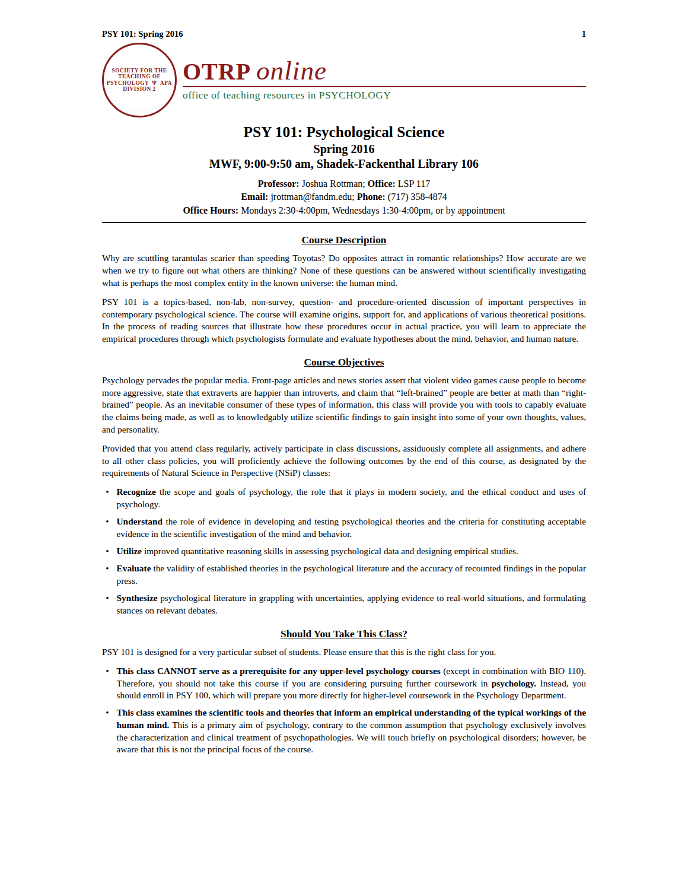PSY 101: Spring 2016 1
SOCIETY FOR THE TEACHING OF PSYCHOLOGY Ψ APA DIVISION 2
OTRP online
office of teaching resources in PSYCHOLOGY
PSY 101: Psychological Science
Spring 2016
MWF, 9:00-9:50 am, Shadek-Fackenthal Library 106
Professor: Joshua Rottman; Office: LSP 117
Email: jrottman@fandm.edu; Phone: (717) 358-4874
Office Hours: Mondays 2:30-4:00pm, Wednesdays 1:30-4:00pm, or by appointment
Course Description
Why are scuttling tarantulas scarier than speeding Toyotas? Do opposites attract in romantic relationships? How accurate are we when we try to figure out what others are thinking? None of these questions can be answered without scientifically investigating what is perhaps the most complex entity in the known universe: the human mind.
PSY 101 is a topics-based, non-lab, non-survey, question- and procedure-oriented discussion of important perspectives in contemporary psychological science. The course will examine origins, support for, and applications of various theoretical positions. In the process of reading sources that illustrate how these procedures occur in actual practice, you will learn to appreciate the empirical procedures through which psychologists formulate and evaluate hypotheses about the mind, behavior, and human nature.
Course Objectives
Psychology pervades the popular media. Front-page articles and news stories assert that violent video games cause people to become more aggressive, state that extraverts are happier than introverts, and claim that “left-brained” people are better at math than “right-brained” people. As an inevitable consumer of these types of information, this class will provide you with tools to capably evaluate the claims being made, as well as to knowledgably utilize scientific findings to gain insight into some of your own thoughts, values, and personality.
Provided that you attend class regularly, actively participate in class discussions, assiduously complete all assignments, and adhere to all other class policies, you will proficiently achieve the following outcomes by the end of this course, as designated by the requirements of Natural Science in Perspective (NSiP) classes:
Recognize the scope and goals of psychology, the role that it plays in modern society, and the ethical conduct and uses of psychology.
Understand the role of evidence in developing and testing psychological theories and the criteria for constituting acceptable evidence in the scientific investigation of the mind and behavior.
Utilize improved quantitative reasoning skills in assessing psychological data and designing empirical studies.
Evaluate the validity of established theories in the psychological literature and the accuracy of recounted findings in the popular press.
Synthesize psychological literature in grappling with uncertainties, applying evidence to real-world situations, and formulating stances on relevant debates.
Should You Take This Class?
PSY 101 is designed for a very particular subset of students. Please ensure that this is the right class for you.
This class CANNOT serve as a prerequisite for any upper-level psychology courses (except in combination with BIO 110). Therefore, you should not take this course if you are considering pursuing further coursework in psychology. Instead, you should enroll in PSY 100, which will prepare you more directly for higher-level coursework in the Psychology Department.
This class examines the scientific tools and theories that inform an empirical understanding of the typical workings of the human mind. This is a primary aim of psychology, contrary to the common assumption that psychology exclusively involves the characterization and clinical treatment of psychopathologies. We will touch briefly on psychological disorders; however, be aware that this is not the principal focus of the course.